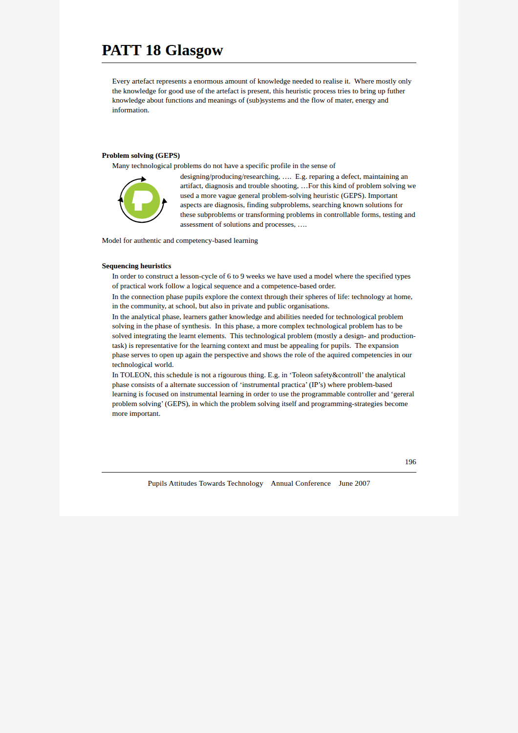PATT 18 Glasgow
Every artefact represents a enormous amount of knowledge needed to realise it. Where mostly only the knowledge for good use of the artefact is present, this heuristic process tries to bring up futher knowledge about functions and meanings of (sub)systems and the flow of mater, energy and information.
Problem solving (GEPS)
Many technological problems do not have a specific profile in the sense of
designing/producing/researching, …. E.g. reparing a defect, maintaining an artifact, diagnosis and trouble shooting, …For this kind of problem solving we used a more vague general problem-solving heuristic (GEPS). Important aspects are diagnosis, finding subproblems, searching known solutions for these subproblems or transforming problems in controllable forms, testing and assessment of solutions and processes, ….
Model for authentic and competency-based learning
Sequencing heuristics
In order to construct a lesson-cycle of 6 to 9 weeks we have used a model where the specified types of practical work follow a logical sequence and a competence-based order.
In the connection phase pupils explore the context through their spheres of life: technology at home, in the community, at school, but also in private and public organisations.
In the analytical phase, learners gather knowledge and abilities needed for technological problem solving in the phase of synthesis. In this phase, a more complex technological problem has to be solved integrating the learnt elements. This technological problem (mostly a design- and production-task) is representative for the learning context and must be appealing for pupils. The expansion phase serves to open up again the perspective and shows the role of the aquired competencies in our technological world.
In TOLEON, this schedule is not a rigourous thing. E.g. in ‘Toleon safety&controll’ the analytical phase consists of a alternate succession of ‘instrumental practica’ (IP’s) where problem-based learning is focused on instrumental learning in order to use the programmable controller and ‘gereral problem solving’ (GEPS), in which the problem solving itself and programming-strategies become more important.
196
Pupils Attitudes Towards Technology Annual Conference June 2007